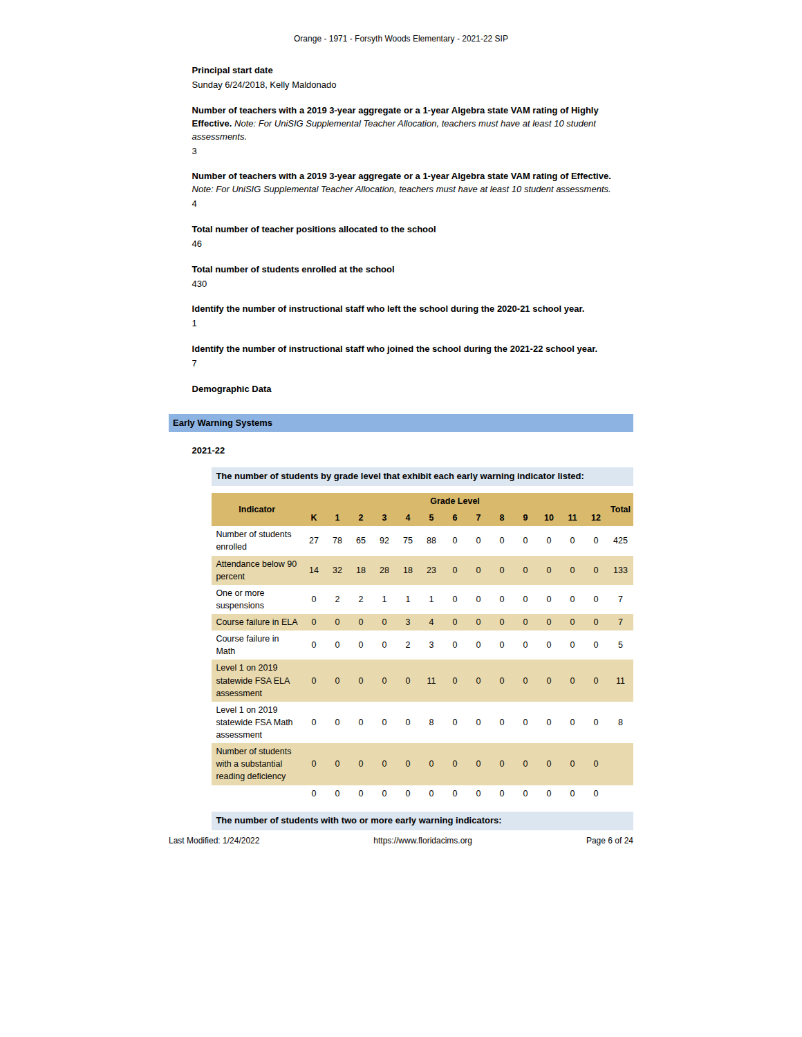Orange - 1971 - Forsyth Woods Elementary - 2021-22 SIP
Principal start date
Sunday 6/24/2018, Kelly Maldonado
Number of teachers with a 2019 3-year aggregate or a 1-year Algebra state VAM rating of Highly Effective. Note: For UniSIG Supplemental Teacher Allocation, teachers must have at least 10 student assessments.
3
Number of teachers with a 2019 3-year aggregate or a 1-year Algebra state VAM rating of Effective. Note: For UniSIG Supplemental Teacher Allocation, teachers must have at least 10 student assessments.
4
Total number of teacher positions allocated to the school
46
Total number of students enrolled at the school
430
Identify the number of instructional staff who left the school during the 2020-21 school year.
1
Identify the number of instructional staff who joined the school during the 2021-22 school year.
7
Demographic Data
Early Warning Systems
2021-22
The number of students by grade level that exhibit each early warning indicator listed:
| Indicator | Grade Level | Total |
| --- | --- | --- |
| K | 1 | 2 | 3 | 4 | 5 | 6 | 7 | 8 | 9 | 10 | 11 | 12 |
| Number of students enrolled | 27 | 78 | 65 | 92 | 75 | 88 | 0 | 0 | 0 | 0 | 0 | 0 | 0 | 425 |
| Attendance below 90 percent | 14 | 32 | 18 | 28 | 18 | 23 | 0 | 0 | 0 | 0 | 0 | 0 | 0 | 133 |
| One or more suspensions | 0 | 2 | 2 | 1 | 1 | 1 | 0 | 0 | 0 | 0 | 0 | 0 | 0 | 7 |
| Course failure in ELA | 0 | 0 | 0 | 0 | 3 | 4 | 0 | 0 | 0 | 0 | 0 | 0 | 0 | 7 |
| Course failure in Math | 0 | 0 | 0 | 0 | 2 | 3 | 0 | 0 | 0 | 0 | 0 | 0 | 0 | 5 |
| Level 1 on 2019 statewide FSA ELA assessment | 0 | 0 | 0 | 0 | 0 | 11 | 0 | 0 | 0 | 0 | 0 | 0 | 0 | 11 |
| Level 1 on 2019 statewide FSA Math assessment | 0 | 0 | 0 | 0 | 0 | 8 | 0 | 0 | 0 | 0 | 0 | 0 | 0 | 8 |
| Number of students with a substantial reading deficiency | 0 | 0 | 0 | 0 | 0 | 0 | 0 | 0 | 0 | 0 | 0 | 0 | 0 | |
| | 0 | 0 | 0 | 0 | 0 | 0 | 0 | 0 | 0 | 0 | 0 | 0 | 0 | |
The number of students with two or more early warning indicators:
Last Modified: 1/24/2022
https://www.floridacims.org
Page 6 of 24